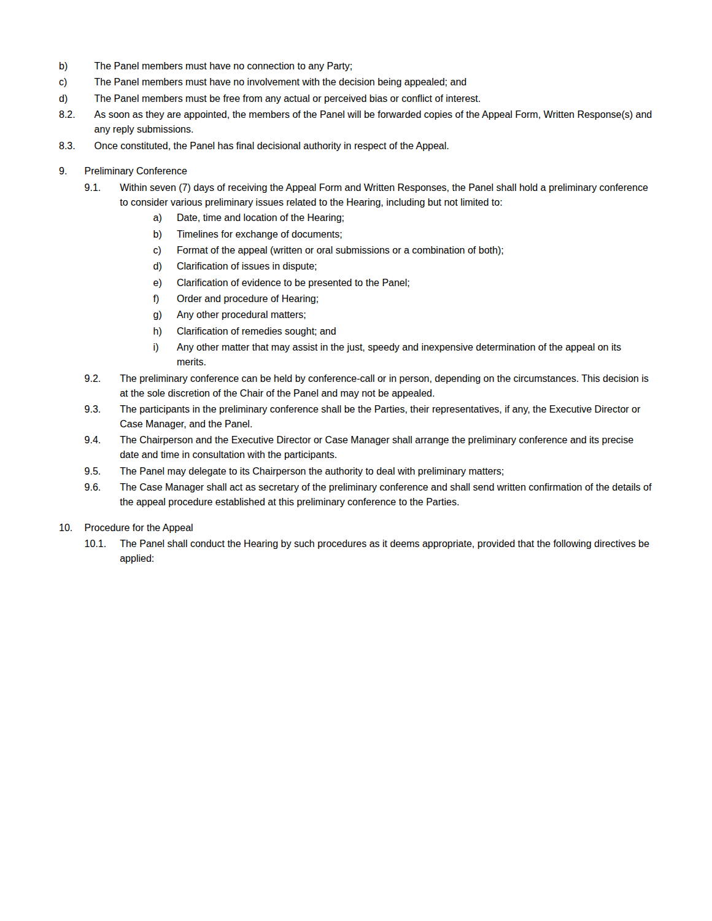b) The Panel members must have no connection to any Party;
c) The Panel members must have no involvement with the decision being appealed; and
d) The Panel members must be free from any actual or perceived bias or conflict of interest.
8.2. As soon as they are appointed, the members of the Panel will be forwarded copies of the Appeal Form, Written Response(s) and any reply submissions.
8.3. Once constituted, the Panel has final decisional authority in respect of the Appeal.
9. Preliminary Conference
9.1. Within seven (7) days of receiving the Appeal Form and Written Responses, the Panel shall hold a preliminary conference to consider various preliminary issues related to the Hearing, including but not limited to:
a) Date, time and location of the Hearing;
b) Timelines for exchange of documents;
c) Format of the appeal (written or oral submissions or a combination of both);
d) Clarification of issues in dispute;
e) Clarification of evidence to be presented to the Panel;
f) Order and procedure of Hearing;
g) Any other procedural matters;
h) Clarification of remedies sought; and
i) Any other matter that may assist in the just, speedy and inexpensive determination of the appeal on its merits.
9.2. The preliminary conference can be held by conference-call or in person, depending on the circumstances. This decision is at the sole discretion of the Chair of the Panel and may not be appealed.
9.3. The participants in the preliminary conference shall be the Parties, their representatives, if any, the Executive Director or Case Manager, and the Panel.
9.4. The Chairperson and the Executive Director or Case Manager shall arrange the preliminary conference and its precise date and time in consultation with the participants.
9.5. The Panel may delegate to its Chairperson the authority to deal with preliminary matters;
9.6. The Case Manager shall act as secretary of the preliminary conference and shall send written confirmation of the details of the appeal procedure established at this preliminary conference to the Parties.
10. Procedure for the Appeal
10.1. The Panel shall conduct the Hearing by such procedures as it deems appropriate, provided that the following directives be applied: